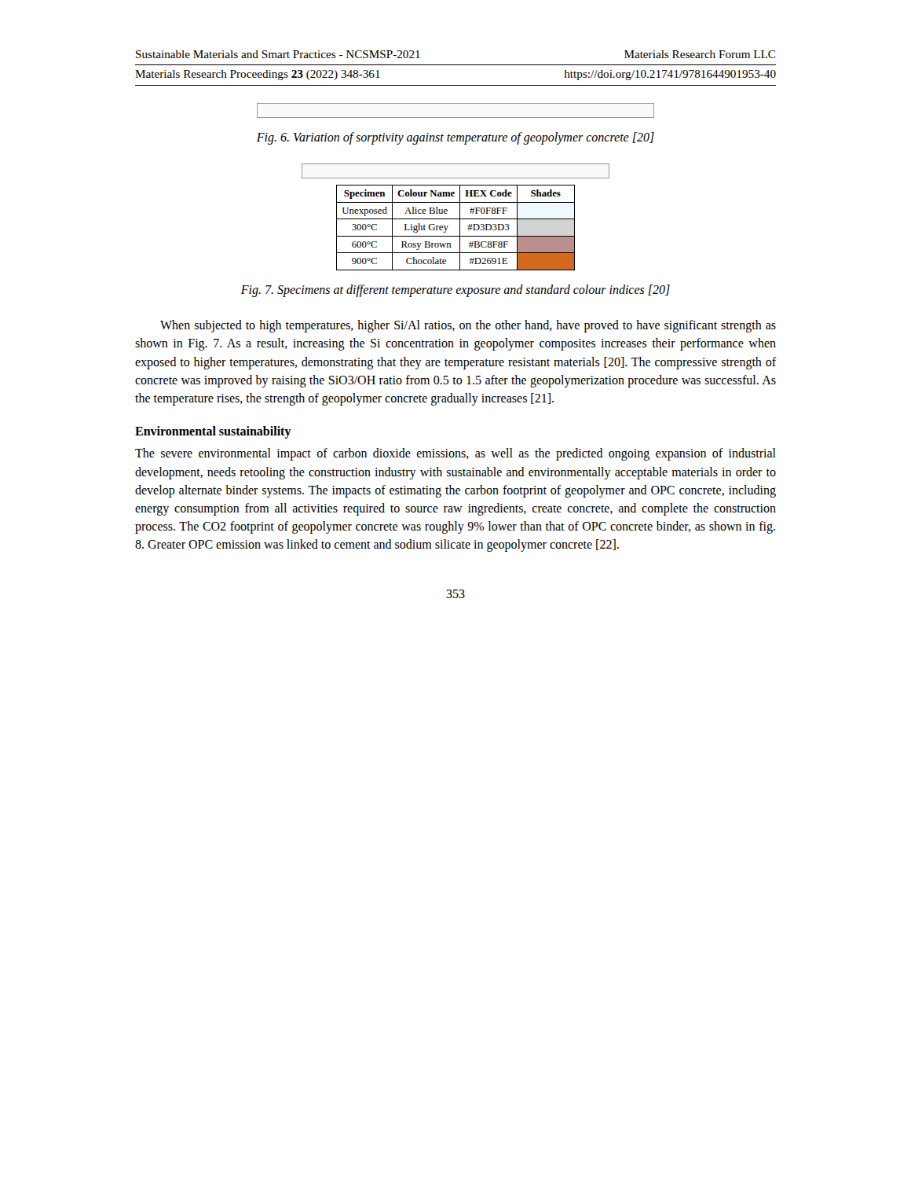Sustainable Materials and Smart Practices - NCSMSP-2021 Materials Research Forum LLC
Materials Research Proceedings 23 (2022) 348-361 https://doi.org/10.21741/9781644901953-40
Fig. 6. Variation of sorptivity against temperature of geopolymer concrete [20]
| Specimen | Colour Name | HEX Code | Shades |
| --- | --- | --- | --- |
| Unexposed | Alice Blue | #F0F8FF | |
| 300°C | Light Grey | #D3D3D3 | |
| 600°C | Rosy Brown | #BC8F8F | |
| 900°C | Chocolate | #D2691E | |
Fig. 7. Specimens at different temperature exposure and standard colour indices [20]
When subjected to high temperatures, higher Si/Al ratios, on the other hand, have proved to have significant strength as shown in Fig. 7. As a result, increasing the Si concentration in geopolymer composites increases their performance when exposed to higher temperatures, demonstrating that they are temperature resistant materials [20]. The compressive strength of concrete was improved by raising the SiO3/OH ratio from 0.5 to 1.5 after the geopolymerization procedure was successful. As the temperature rises, the strength of geopolymer concrete gradually increases [21].
Environmental sustainability
The severe environmental impact of carbon dioxide emissions, as well as the predicted ongoing expansion of industrial development, needs retooling the construction industry with sustainable and environmentally acceptable materials in order to develop alternate binder systems. The impacts of estimating the carbon footprint of geopolymer and OPC concrete, including energy consumption from all activities required to source raw ingredients, create concrete, and complete the construction process. The CO2 footprint of geopolymer concrete was roughly 9% lower than that of OPC concrete binder, as shown in fig. 8. Greater OPC emission was linked to cement and sodium silicate in geopolymer concrete [22].
353